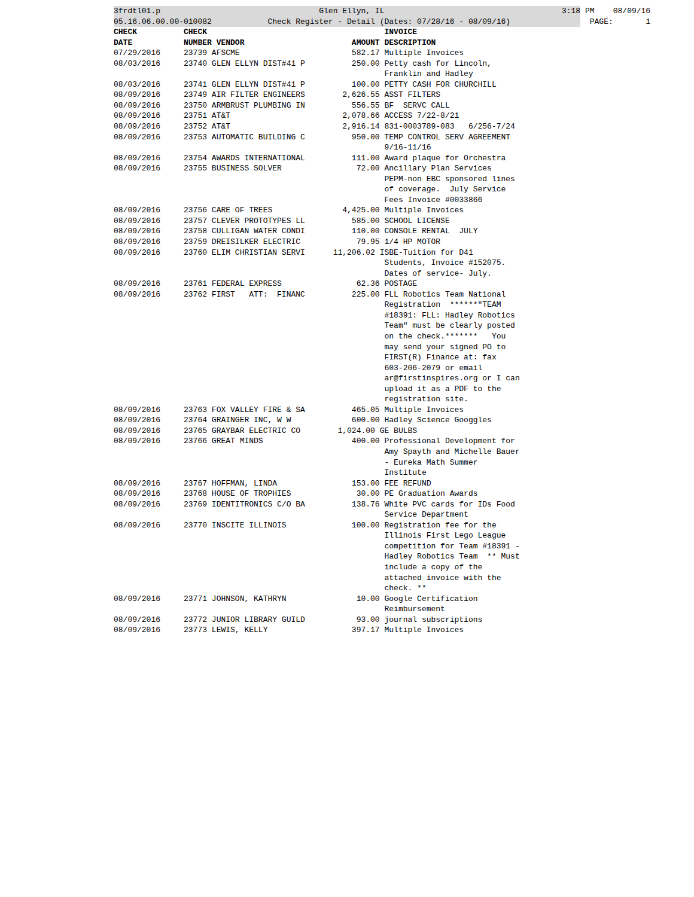3frdtl01.p                                  Glen Ellyn, IL                                      3:18 PM    08/09/16
05.16.06.00.00-010082            Check Register - Detail (Dates: 07/28/16 - 08/09/16)                 PAGE:       1
CHECK          CHECK                                      INVOICE
DATE           NUMBER VENDOR                       AMOUNT DESCRIPTION
07/29/2016     23739 AFSCME                        582.17 Multiple Invoices
08/03/2016     23740 GLEN ELLYN DIST#41 P          250.00 Petty cash for Lincoln,
                                                          Franklin and Hadley
08/03/2016     23741 GLEN ELLYN DIST#41 P          100.00 PETTY CASH FOR CHURCHILL
08/09/2016     23749 AIR FILTER ENGINEERS        2,626.55 ASST FILTERS
08/09/2016     23750 ARMBRUST PLUMBING IN          556.55 BF  SERVC CALL
08/09/2016     23751 AT&T                        2,078.66 ACCESS 7/22-8/21
08/09/2016     23752 AT&T                        2,916.14 831-0003789-083   6/256-7/24
08/09/2016     23753 AUTOMATIC BUILDING C          950.00 TEMP CONTROL SERV AGREEMENT
                                                          9/16-11/16
08/09/2016     23754 AWARDS INTERNATIONAL          111.00 Award plaque for Orchestra
08/09/2016     23755 BUSINESS SOLVER                72.00 Ancillary Plan Services
                                                          PEPM-non EBC sponsored lines
                                                          of coverage.  July Service
                                                          Fees Invoice #0033866
08/09/2016     23756 CARE OF TREES               4,425.00 Multiple Invoices
08/09/2016     23757 CLEVER PROTOTYPES LL          585.00 SCHOOL LICENSE
08/09/2016     23758 CULLIGAN WATER CONDI          110.00 CONSOLE RENTAL  JULY
08/09/2016     23759 DREISILKER ELECTRIC            79.95 1/4 HP MOTOR
08/09/2016     23760 ELIM CHRISTIAN SERVI      11,206.02 ISBE-Tuition for D41
                                                          Students, Invoice #152075.
                                                          Dates of service- July.
08/09/2016     23761 FEDERAL EXPRESS                62.36 POSTAGE
08/09/2016     23762 FIRST   ATT:  FINANC          225.00 FLL Robotics Team National
                                                          Registration  ******"TEAM
                                                          #18391: FLL: Hadley Robotics
                                                          Team" must be clearly posted
                                                          on the check.*******   You
                                                          may send your signed PO to
                                                          FIRST(R) Finance at: fax
                                                          603-206-2079 or email
                                                          ar@firstinspires.org or I can
                                                          upload it as a PDF to the
                                                          registration site.
08/09/2016     23763 FOX VALLEY FIRE & SA          465.05 Multiple Invoices
08/09/2016     23764 GRAINGER INC, W W             600.00 Hadley Science Googgles
08/09/2016     23765 GRAYBAR ELECTRIC CO        1,024.00 GE BULBS
08/09/2016     23766 GREAT MINDS                   400.00 Professional Development for
                                                          Amy Spayth and Michelle Bauer
                                                          - Eureka Math Summer
                                                          Institute
08/09/2016     23767 HOFFMAN, LINDA                153.00 FEE REFUND
08/09/2016     23768 HOUSE OF TROPHIES              30.00 PE Graduation Awards
08/09/2016     23769 IDENTITRONICS C/O BA          138.76 White PVC cards for IDs Food
                                                          Service Department
08/09/2016     23770 INSCITE ILLINOIS              100.00 Registration fee for the
                                                          Illinois First Lego League
                                                          competition for Team #18391 -
                                                          Hadley Robotics Team  ** Must
                                                          include a copy of the
                                                          attached invoice with the
                                                          check. **
08/09/2016     23771 JOHNSON, KATHRYN               10.00 Google Certification
                                                          Reimbursement
08/09/2016     23772 JUNIOR LIBRARY GUILD           93.00 journal subscriptions
08/09/2016     23773 LEWIS, KELLY                  397.17 Multiple Invoices